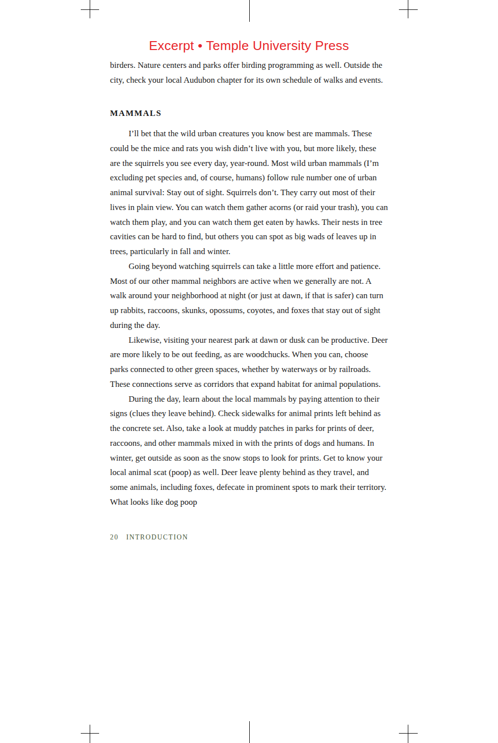Excerpt • Temple University Press
birders. Nature centers and parks offer birding programming as well. Outside the city, check your local Audubon chapter for its own schedule of walks and events.
Mammals
I’ll bet that the wild urban creatures you know best are mammals. These could be the mice and rats you wish didn’t live with you, but more likely, these are the squirrels you see every day, year-round. Most wild urban mammals (I’m excluding pet species and, of course, humans) follow rule number one of urban animal survival: Stay out of sight. Squirrels don’t. They carry out most of their lives in plain view. You can watch them gather acorns (or raid your trash), you can watch them play, and you can watch them get eaten by hawks. Their nests in tree cavities can be hard to find, but others you can spot as big wads of leaves up in trees, particularly in fall and winter.
Going beyond watching squirrels can take a little more effort and patience. Most of our other mammal neighbors are active when we generally are not. A walk around your neighborhood at night (or just at dawn, if that is safer) can turn up rabbits, raccoons, skunks, opossums, coyotes, and foxes that stay out of sight during the day.
Likewise, visiting your nearest park at dawn or dusk can be productive. Deer are more likely to be out feeding, as are woodchucks. When you can, choose parks connected to other green spaces, whether by waterways or by railroads. These connections serve as corridors that expand habitat for animal populations.
During the day, learn about the local mammals by paying attention to their signs (clues they leave behind). Check sidewalks for animal prints left behind as the concrete set. Also, take a look at muddy patches in parks for prints of deer, raccoons, and other mammals mixed in with the prints of dogs and humans. In winter, get outside as soon as the snow stops to look for prints. Get to know your local animal scat (poop) as well. Deer leave plenty behind as they travel, and some animals, including foxes, defecate in prominent spots to mark their territory. What looks like dog poop
20 Introduction